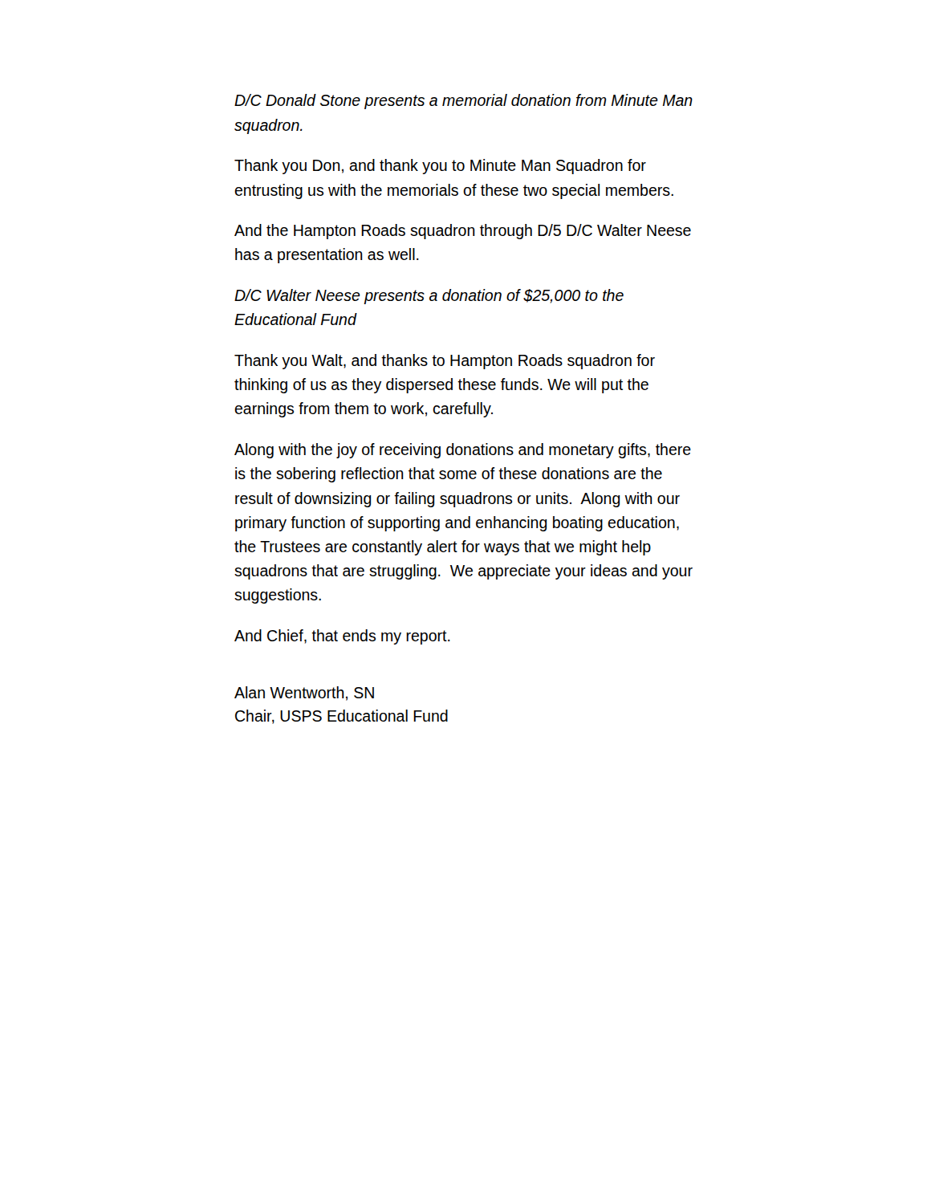D/C Donald Stone presents a memorial donation from Minute Man squadron.
Thank you Don, and thank you to Minute Man Squadron for entrusting us with the memorials of these two special members.
And the Hampton Roads squadron through D/5 D/C Walter Neese has a presentation as well.
D/C Walter Neese presents a donation of $25,000 to the Educational Fund
Thank you Walt, and thanks to Hampton Roads squadron for thinking of us as they dispersed these funds. We will put the earnings from them to work, carefully.
Along with the joy of receiving donations and monetary gifts, there is the sobering reflection that some of these donations are the result of downsizing or failing squadrons or units. Along with our primary function of supporting and enhancing boating education, the Trustees are constantly alert for ways that we might help squadrons that are struggling. We appreciate your ideas and your suggestions.
And Chief, that ends my report.
Alan Wentworth, SN
Chair, USPS Educational Fund